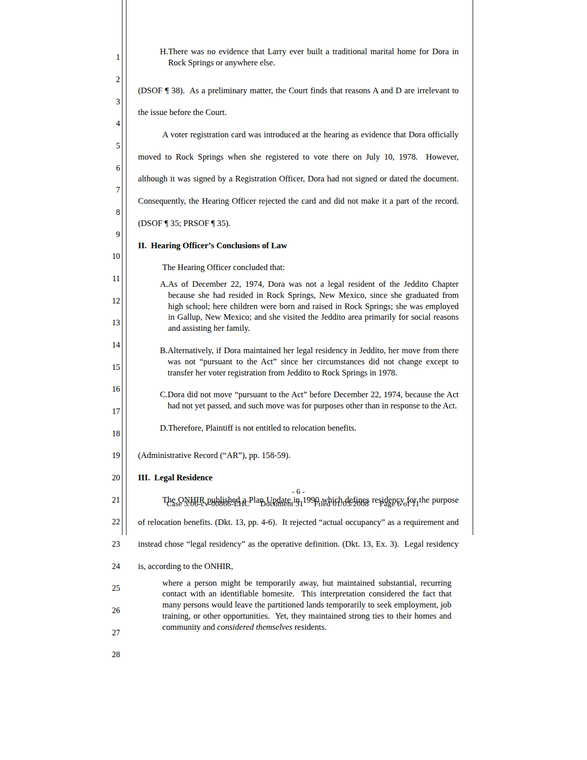1
2
3
4
5
6
7
8
9
10
11
12
13
14
15
16
17
18
19
20
21
22
23
24
25
26
27
28
H.
There was no evidence that Larry ever built a traditional marital home for Dora in Rock Springs or anywhere else.
(DSOF ¶ 38). As a preliminary matter, the Court finds that reasons A and D are irrelevant to the issue before the Court.
A voter registration card was introduced at the hearing as evidence that Dora officially moved to Rock Springs when she registered to vote there on July 10, 1978. However, although it was signed by a Registration Officer, Dora had not signed or dated the document. Consequently, the Hearing Officer rejected the card and did not make it a part of the record. (DSOF ¶ 35; PRSOF ¶ 35).
II. Hearing Officer’s Conclusions of Law
The Hearing Officer concluded that:
A.
As of December 22, 1974, Dora was not a legal resident of the Jeddito Chapter because she had resided in Rock Springs, New Mexico, since she graduated from high school; here children were born and raised in Rock Springs; she was employed in Gallup, New Mexico; and she visited the Jeddito area primarily for social reasons and assisting her family.
B.
Alternatively, if Dora maintained her legal residency in Jeddito, her move from there was not “pursuant to the Act” since her circumstances did not change except to transfer her voter registration from Jeddito to Rock Springs in 1978.
C.
Dora did not move “pursuant to the Act” before December 22, 1974, because the Act had not yet passed, and such move was for purposes other than in response to the Act.
D.
Therefore, Plaintiff is not entitled to relocation benefits.
(Administrative Record (“AR”), pp. 158-59).
III. Legal Residence
The ONHIR published a Plan Update in 1990 which defines residency for the purpose of relocation benefits. (Dkt. 13, pp. 4-6). It rejected “actual occupancy” as a requirement and instead chose “legal residency” as the operative definition. (Dkt. 13, Ex. 3). Legal residency is, according to the ONHIR,
where a person might be temporarily away, but maintained substantial, recurring contact with an identifiable homesite. This interpretation considered the fact that many persons would leave the partitioned lands temporarily to seek employment, job training, or other opportunities. Yet, they maintained strong ties to their homes and community and considered themselves residents.
- 6 -
Case 3:06-cv-00866-EHC Document 31 Filed 01/03/2008 Page 6 of 11